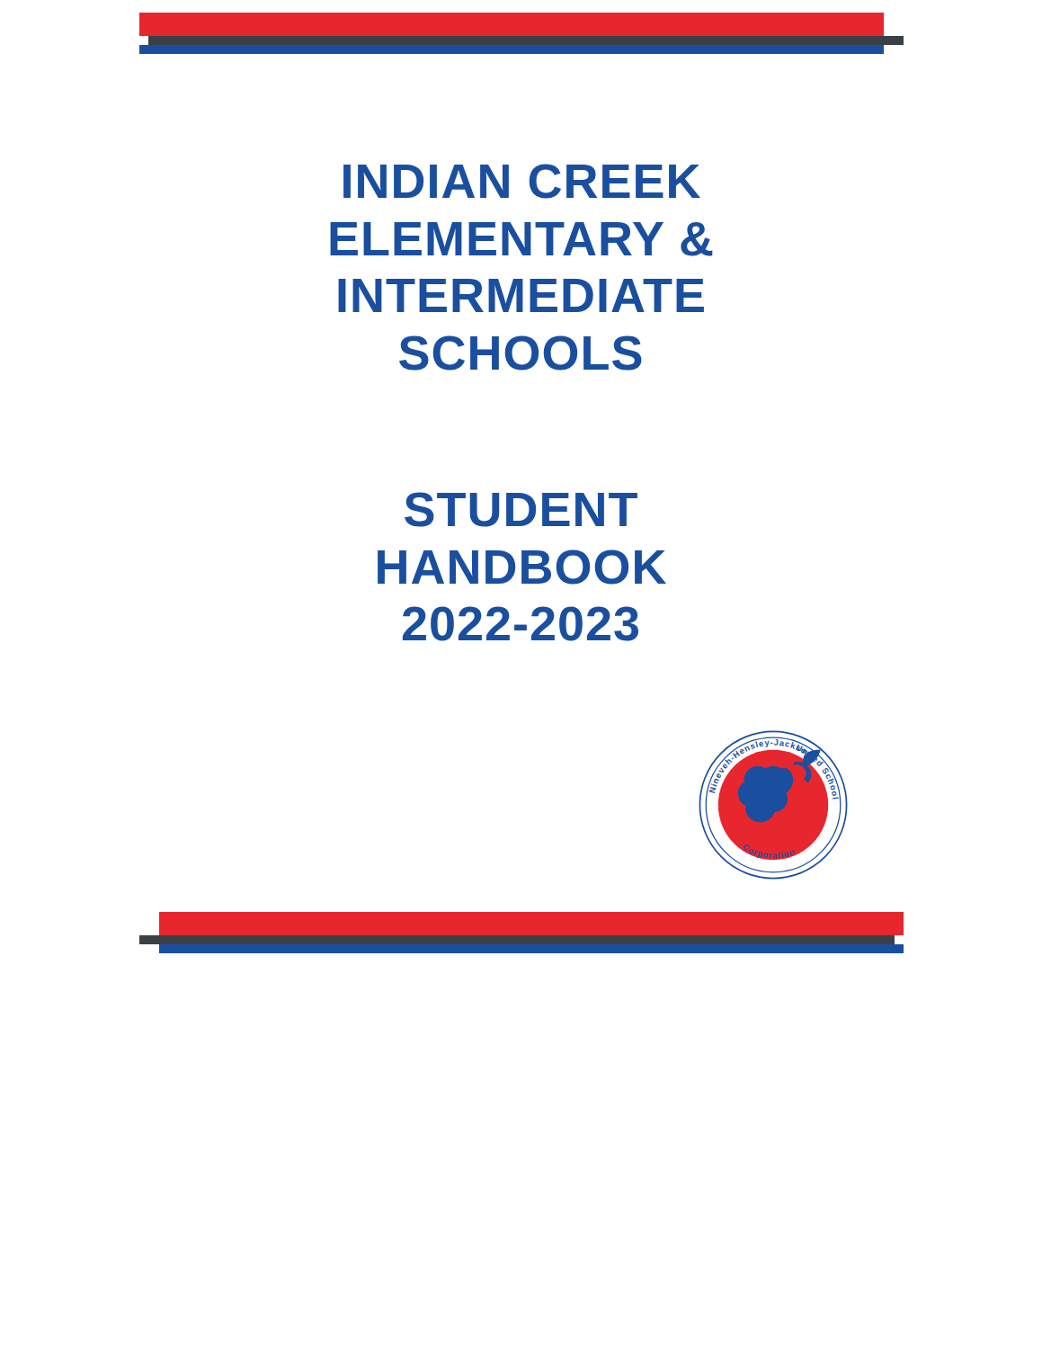Indian Creek
Elementary &
Intermediate
Schools
Student
Handbook
2022-2023
Nineveh-Hensley-Jackson United School Corporation